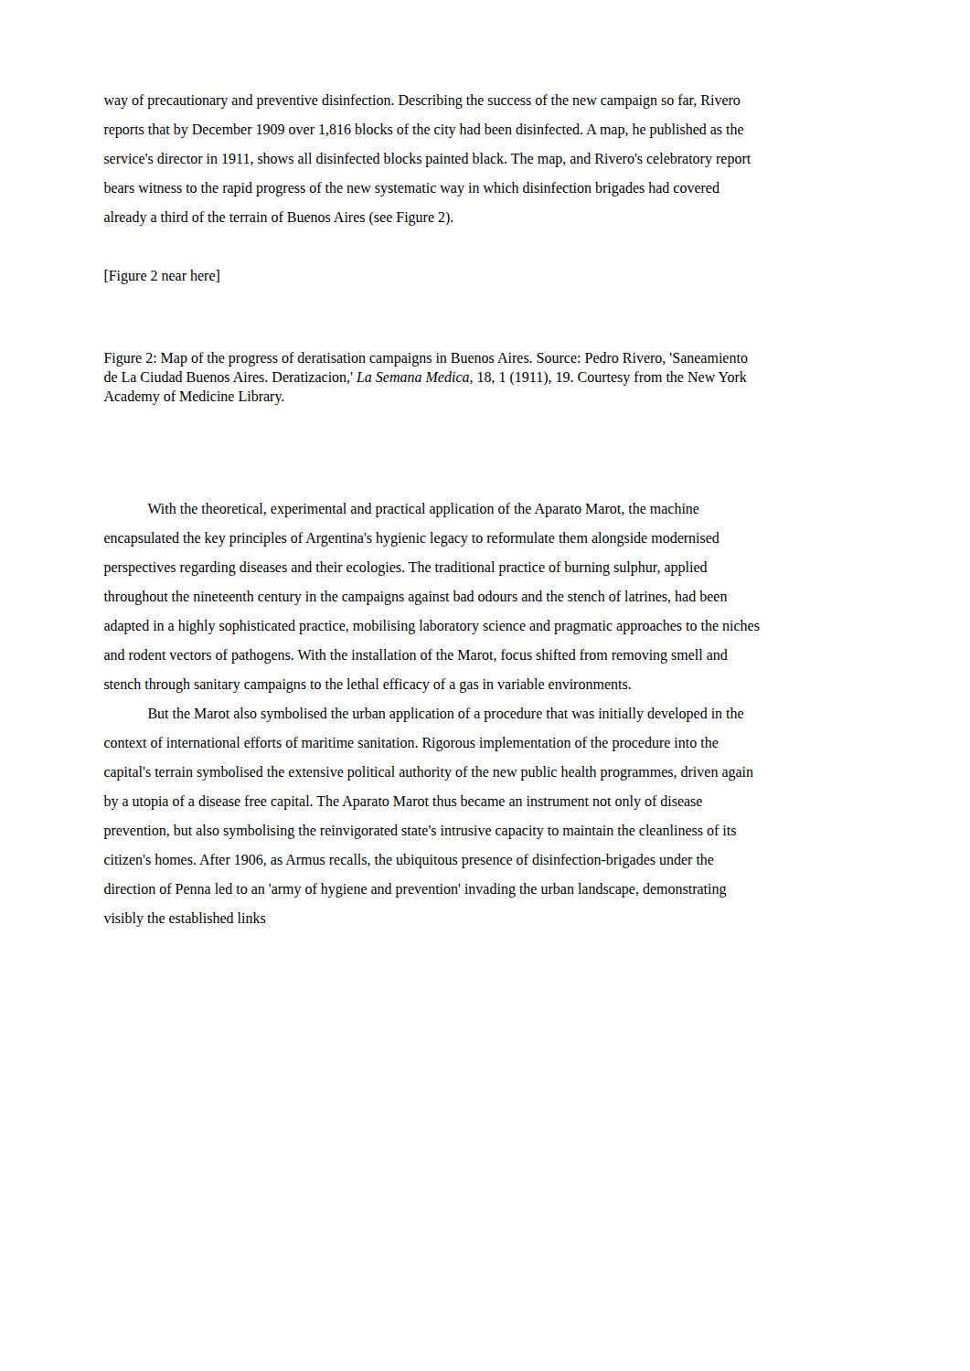way of precautionary and preventive disinfection. Describing the success of the new campaign so far, Rivero reports that by December 1909 over 1,816 blocks of the city had been disinfected. A map, he published as the service's director in 1911, shows all disinfected blocks painted black. The map, and Rivero's celebratory report bears witness to the rapid progress of the new systematic way in which disinfection brigades had covered already a third of the terrain of Buenos Aires (see Figure 2).
[Figure 2 near here]
Figure 2: Map of the progress of deratisation campaigns in Buenos Aires. Source: Pedro Rivero, 'Saneamiento de La Ciudad Buenos Aires. Deratizacion,' La Semana Medica, 18, 1 (1911), 19. Courtesy from the New York Academy of Medicine Library.
With the theoretical, experimental and practical application of the Aparato Marot, the machine encapsulated the key principles of Argentina's hygienic legacy to reformulate them alongside modernised perspectives regarding diseases and their ecologies. The traditional practice of burning sulphur, applied throughout the nineteenth century in the campaigns against bad odours and the stench of latrines, had been adapted in a highly sophisticated practice, mobilising laboratory science and pragmatic approaches to the niches and rodent vectors of pathogens. With the installation of the Marot, focus shifted from removing smell and stench through sanitary campaigns to the lethal efficacy of a gas in variable environments.
But the Marot also symbolised the urban application of a procedure that was initially developed in the context of international efforts of maritime sanitation. Rigorous implementation of the procedure into the capital's terrain symbolised the extensive political authority of the new public health programmes, driven again by a utopia of a disease free capital. The Aparato Marot thus became an instrument not only of disease prevention, but also symbolising the reinvigorated state's intrusive capacity to maintain the cleanliness of its citizen's homes. After 1906, as Armus recalls, the ubiquitous presence of disinfection-brigades under the direction of Penna led to an 'army of hygiene and prevention' invading the urban landscape, demonstrating visibly the established links